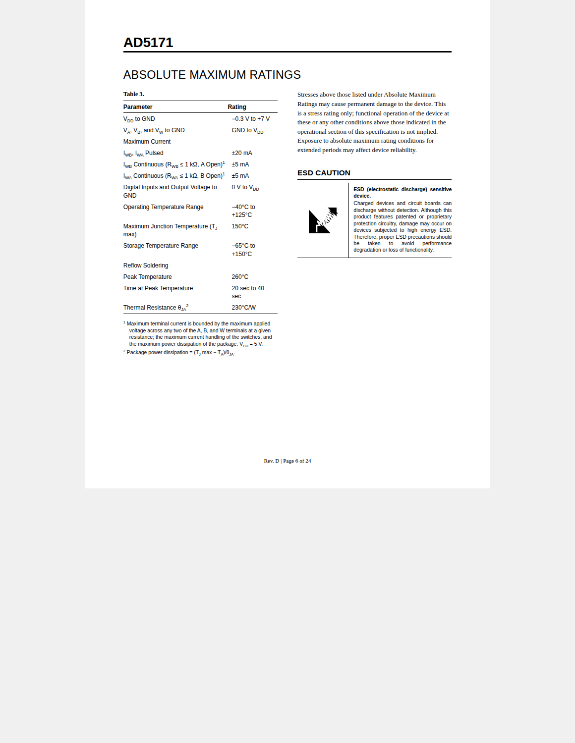AD5171
ABSOLUTE MAXIMUM RATINGS
Table 3.
| Parameter | Rating |
| --- | --- |
| V DD to GND | −0.3 V to +7 V |
| V A , V B , and V W to GND | GND to V DD |
| Maximum Current | |
| I WB , I WA Pulsed | ±20 mA |
| I WB Continuous (R WB ≤ 1 kΩ, A Open) 1 | ±5 mA |
| I WA Continuous (R WA ≤ 1 kΩ, B Open) 1 | ±5 mA |
| Digital Inputs and Output Voltage to GND | 0 V to V DD |
| Operating Temperature Range | −40°C to +125°C |
| Maximum Junction Temperature (T J max) | 150°C |
| Storage Temperature Range | −65°C to +150°C |
| Reflow Soldering | |
| Peak Temperature | 260°C |
| Time at Peak Temperature | 20 sec to 40 sec |
| Thermal Resistance θ JA 2 | 230°C/W |
1 Maximum terminal current is bounded by the maximum applied voltage across any two of the A, B, and W terminals at a given resistance; the maximum current handling of the switches, and the maximum power dissipation of the package. VDD = 5 V.
2 Package power dissipation = (TJ max − TA)/θJA.
Stresses above those listed under Absolute Maximum Ratings may cause permanent damage to the device. This is a stress rating only; functional operation of the device at these or any other conditions above those indicated in the operational section of this specification is not implied. Exposure to absolute maximum rating conditions for extended periods may affect device reliability.
ESD CAUTION
ESD (electrostatic discharge) sensitive device. Charged devices and circuit boards can discharge without detection. Although this product features patented or proprietary protection circuitry, damage may occur on devices subjected to high energy ESD. Therefore, proper ESD precautions should be taken to avoid performance degradation or loss of functionality.
Rev. D | Page 6 of 24